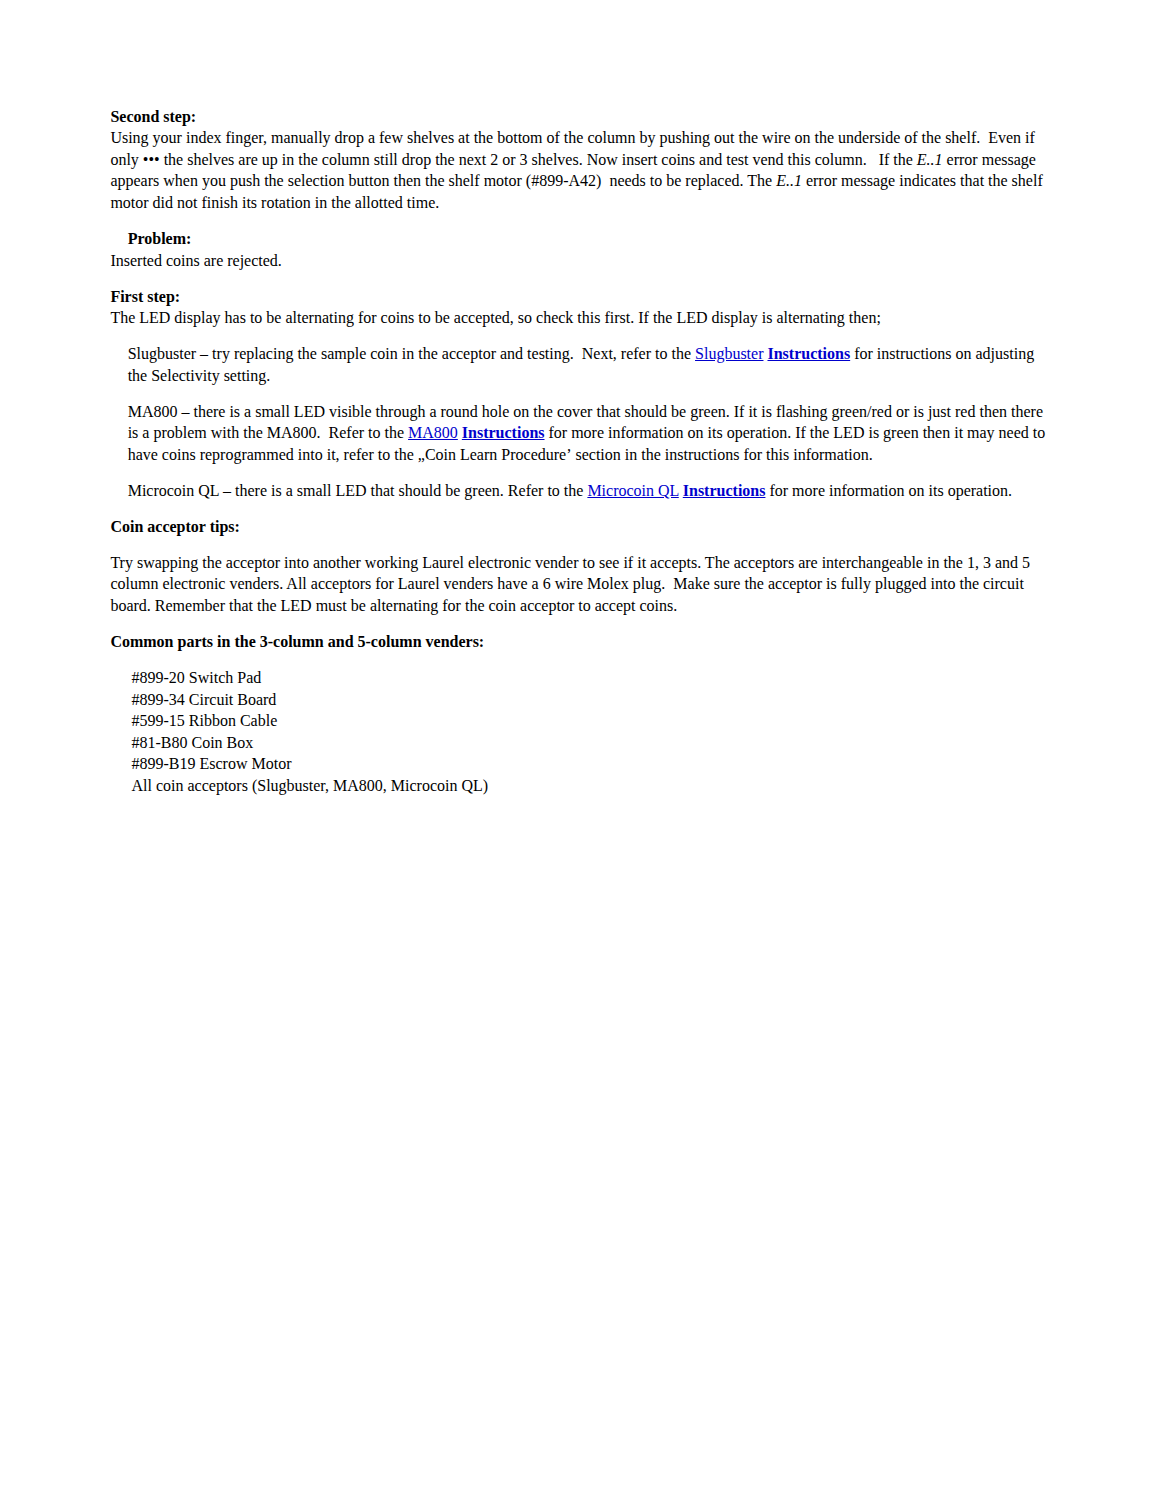Second step:
Using your index finger, manually drop a few shelves at the bottom of the column by pushing out the wire on the underside of the shelf. Even if only ••• the shelves are up in the column still drop the next 2 or 3 shelves. Now insert coins and test vend this column. If the E..1 error message appears when you push the selection button then the shelf motor (#899-A42) needs to be replaced. The E..1 error message indicates that the shelf motor did not finish its rotation in the allotted time.
Problem:
Inserted coins are rejected.
First step:
The LED display has to be alternating for coins to be accepted, so check this first. If the LED display is alternating then;
Slugbuster – try replacing the sample coin in the acceptor and testing. Next, refer to the Slugbuster Instructions for instructions on adjusting the Selectivity setting.
MA800 – there is a small LED visible through a round hole on the cover that should be green. If it is flashing green/red or is just red then there is a problem with the MA800. Refer to the MA800 Instructions for more information on its operation. If the LED is green then it may need to have coins reprogrammed into it, refer to the „Coin Learn Procedureʼ section in the instructions for this information.
Microcoin QL – there is a small LED that should be green. Refer to the Microcoin QL Instructions for more information on its operation.
Coin acceptor tips:
Try swapping the acceptor into another working Laurel electronic vender to see if it accepts. The acceptors are interchangeable in the 1, 3 and 5 column electronic venders. All acceptors for Laurel venders have a 6 wire Molex plug. Make sure the acceptor is fully plugged into the circuit board. Remember that the LED must be alternating for the coin acceptor to accept coins.
Common parts in the 3-column and 5-column venders:
#899-20 Switch Pad
#899-34 Circuit Board
#599-15 Ribbon Cable
#81-B80 Coin Box
#899-B19 Escrow Motor
All coin acceptors (Slugbuster, MA800, Microcoin QL)